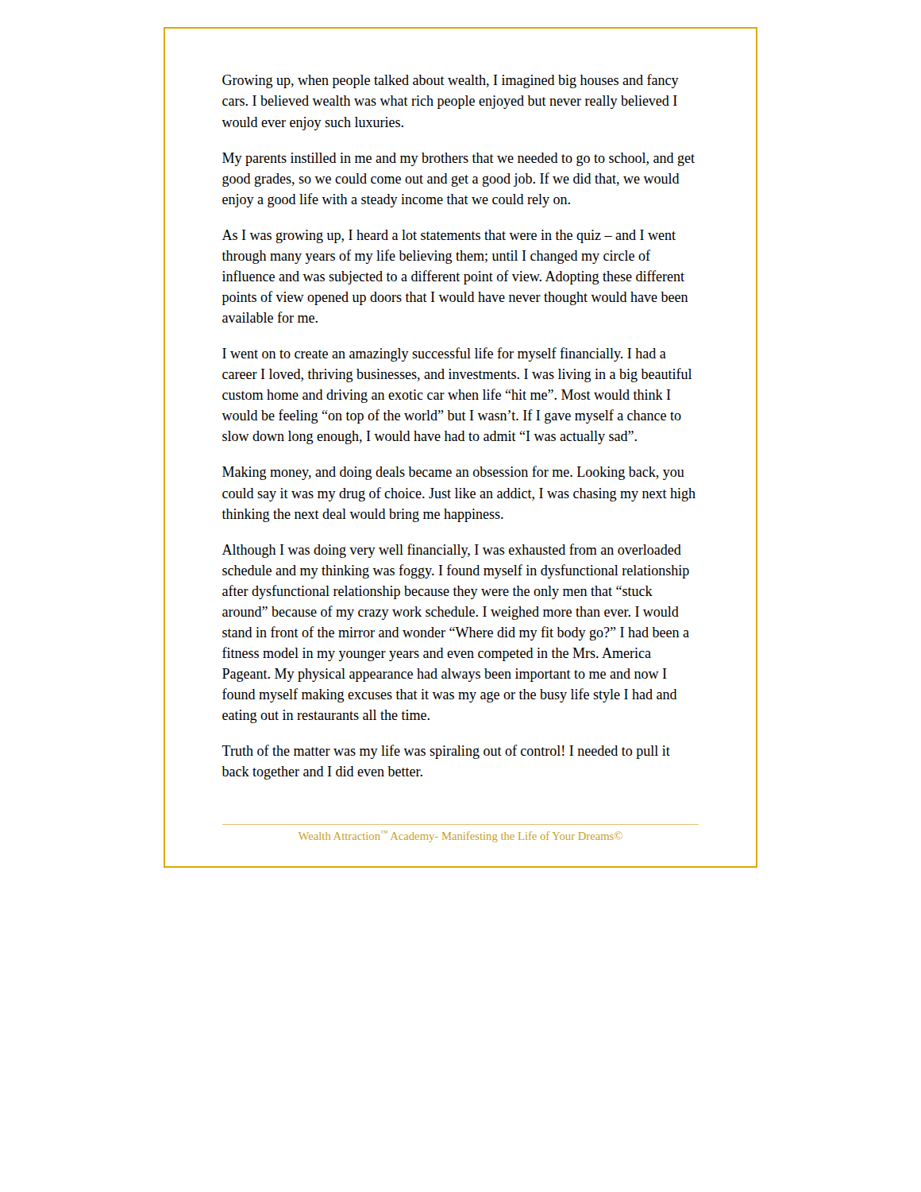Growing up, when people talked about wealth, I imagined big houses and fancy cars. I believed wealth was what rich people enjoyed but never really believed I would ever enjoy such luxuries.
My parents instilled in me and my brothers that we needed to go to school, and get good grades, so we could come out and get a good job. If we did that, we would enjoy a good life with a steady income that we could rely on.
As I was growing up, I heard a lot statements that were in the quiz – and I went through many years of my life believing them; until I changed my circle of influence and was subjected to a different point of view. Adopting these different points of view opened up doors that I would have never thought would have been available for me.
I went on to create an amazingly successful life for myself financially. I had a career I loved, thriving businesses, and investments. I was living in a big beautiful custom home and driving an exotic car when life “hit me”. Most would think I would be feeling “on top of the world” but I wasn’t. If I gave myself a chance to slow down long enough, I would have had to admit “I was actually sad”.
Making money, and doing deals became an obsession for me. Looking back, you could say it was my drug of choice. Just like an addict, I was chasing my next high thinking the next deal would bring me happiness.
Although I was doing very well financially, I was exhausted from an overloaded schedule and my thinking was foggy. I found myself in dysfunctional relationship after dysfunctional relationship because they were the only men that “stuck around” because of my crazy work schedule. I weighed more than ever. I would stand in front of the mirror and wonder “Where did my fit body go?” I had been a fitness model in my younger years and even competed in the Mrs. America Pageant. My physical appearance had always been important to me and now I found myself making excuses that it was my age or the busy life style I had and eating out in restaurants all the time.
Truth of the matter was my life was spiraling out of control! I needed to pull it back together and I did even better.
Wealth Attraction™ Academy- Manifesting the Life of Your Dreams©